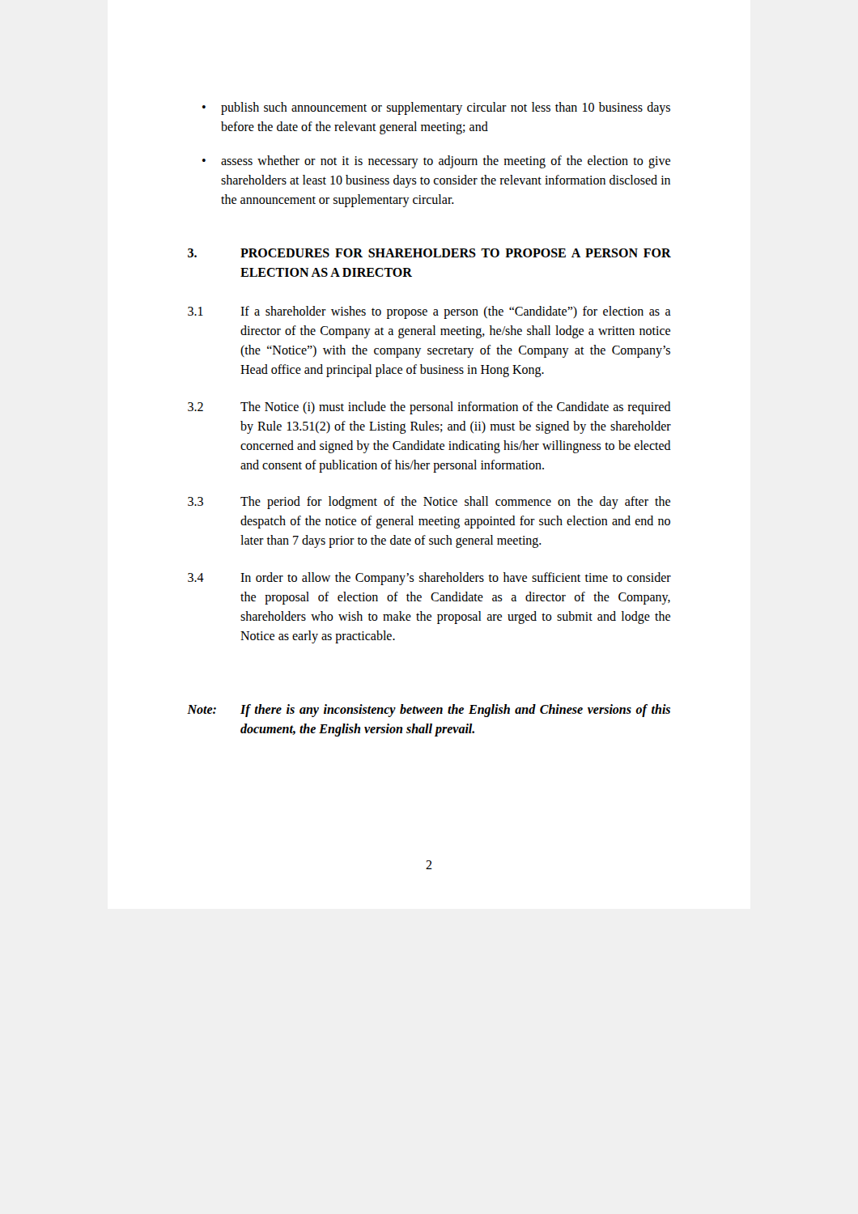publish such announcement or supplementary circular not less than 10 business days before the date of the relevant general meeting; and
assess whether or not it is necessary to adjourn the meeting of the election to give shareholders at least 10 business days to consider the relevant information disclosed in the announcement or supplementary circular.
3.
PROCEDURES FOR SHAREHOLDERS TO PROPOSE A PERSON FOR ELECTION AS A DIRECTOR
3.1
If a shareholder wishes to propose a person (the “Candidate”) for election as a director of the Company at a general meeting, he/she shall lodge a written notice (the “Notice”) with the company secretary of the Company at the Company’s Head office and principal place of business in Hong Kong.
3.2
The Notice (i) must include the personal information of the Candidate as required by Rule 13.51(2) of the Listing Rules; and (ii) must be signed by the shareholder concerned and signed by the Candidate indicating his/her willingness to be elected and consent of publication of his/her personal information.
3.3
The period for lodgment of the Notice shall commence on the day after the despatch of the notice of general meeting appointed for such election and end no later than 7 days prior to the date of such general meeting.
3.4
In order to allow the Company’s shareholders to have sufficient time to consider the proposal of election of the Candidate as a director of the Company, shareholders who wish to make the proposal are urged to submit and lodge the Notice as early as practicable.
Note:
If there is any inconsistency between the English and Chinese versions of this document, the English version shall prevail.
2